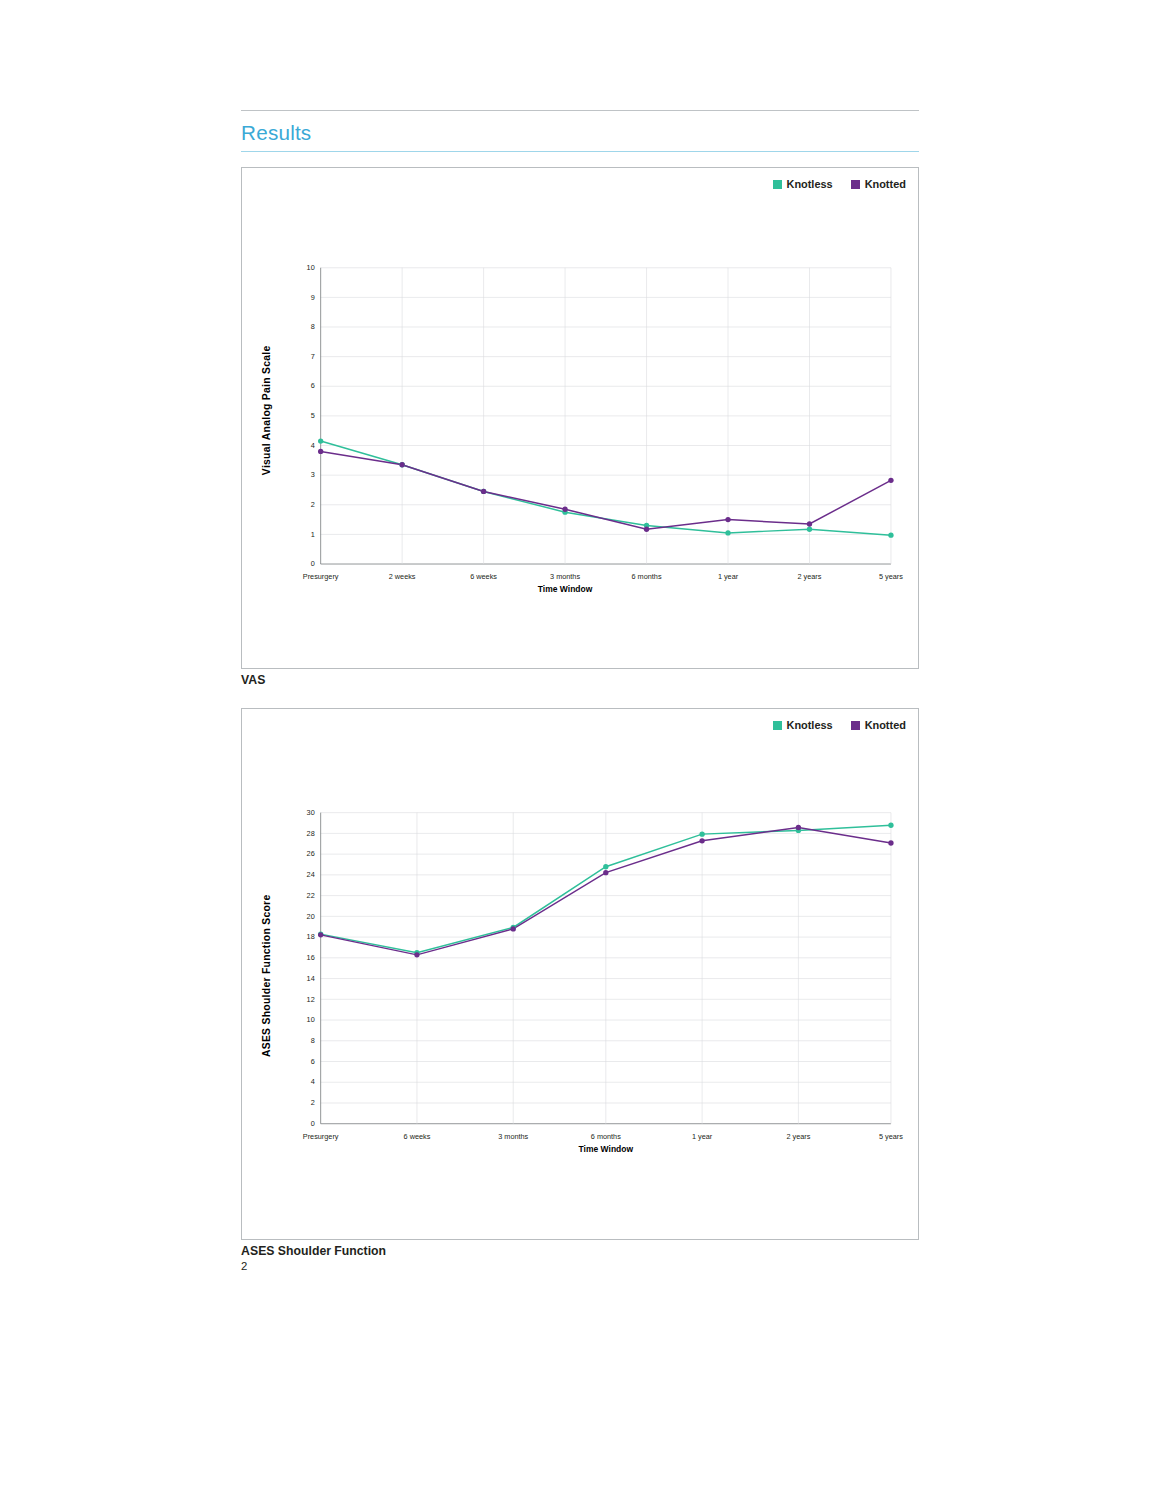Results
Knotless Knotted
Visual Analog Pain Scale 10 9 8 7 6 5 4 3 2 1 0 Presurgery 2 weeks 6 weeks 3 months 6 months 1 year 2 years 5 years Time Window
VAS
Knotless Knotted
ASES Shoulder Function Score 30 28 26 24 22 20 18 16 14 12 10 8 6 4 2 0 Presurgery 6 weeks 3 months 6 months 1 year 2 years 5 years Time Window
ASES Shoulder Function
2